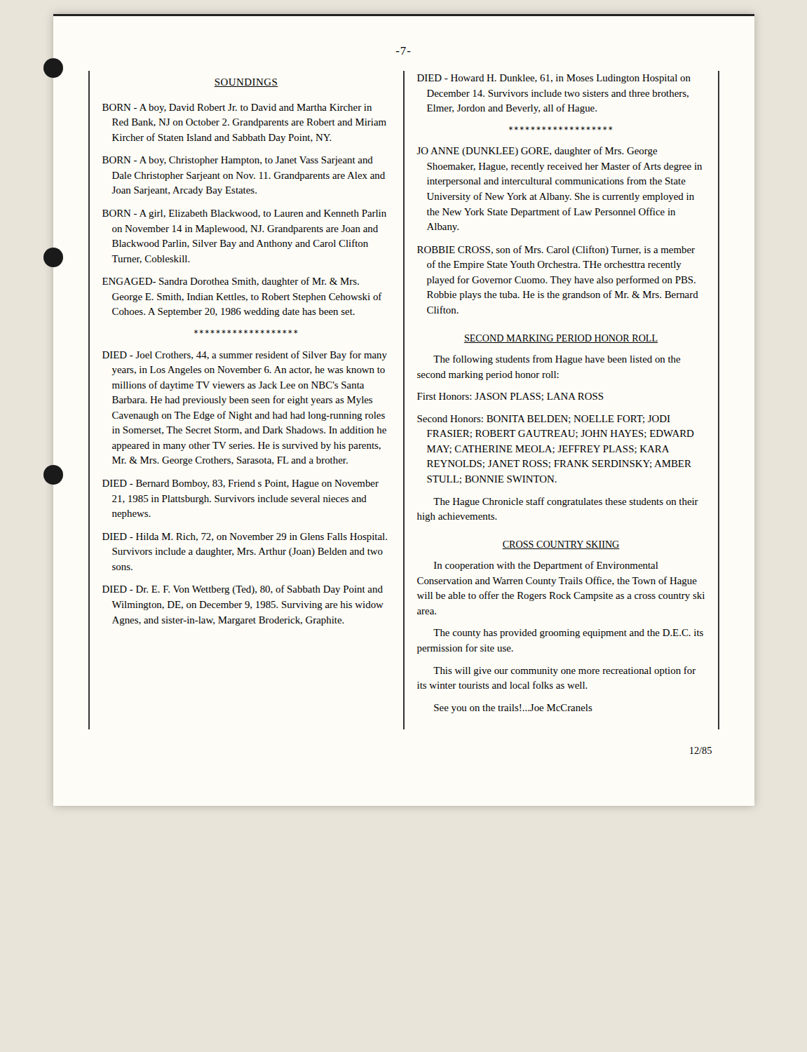-7-
SOUNDINGS
BORN - A boy, David Robert Jr. to David and Martha Kircher in Red Bank, NJ on October 2. Grandparents are Robert and Miriam Kircher of Staten Island and Sabbath Day Point, NY.
BORN - A boy, Christopher Hampton, to Janet Vass Sarjeant and Dale Christopher Sarjeant on Nov. 11. Grandparents are Alex and Joan Sarjeant, Arcady Bay Estates.
BORN - A girl, Elizabeth Blackwood, to Lauren and Kenneth Parlin on November 14 in Maplewood, NJ. Grandparents are Joan and Blackwood Parlin, Silver Bay and Anthony and Carol Clifton Turner, Cobleskill.
ENGAGED- Sandra Dorothea Smith, daughter of Mr. & Mrs. George E. Smith, Indian Kettles, to Robert Stephen Cehowski of Cohoes. A September 20, 1986 wedding date has been set.
*******************
DIED - Joel Crothers, 44, a summer resident of Silver Bay for many years, in Los Angeles on November 6. An actor, he was known to millions of daytime TV viewers as Jack Lee on NBC's Santa Barbara. He had previously been seen for eight years as Myles Cavenaugh on The Edge of Night and had had long-running roles in Somerset, The Secret Storm, and Dark Shadows. In addition he appeared in many other TV series. He is survived by his parents, Mr. & Mrs. George Crothers, Sarasota, FL and a brother.
DIED - Bernard Bomboy, 83, Friend s Point, Hague on November 21, 1985 in Plattsburgh. Survivors include several nieces and nephews.
DIED - Hilda M. Rich, 72, on November 29 in Glens Falls Hospital. Survivors include a daughter, Mrs. Arthur (Joan) Belden and two sons.
DIED - Dr. E. F. Von Wettberg (Ted), 80, of Sabbath Day Point and Wilmington, DE, on December 9, 1985. Surviving are his widow Agnes, and sister-in-law, Margaret Broderick, Graphite.
DIED - Howard H. Dunklee, 61, in Moses Ludington Hospital on December 14. Survivors include two sisters and three brothers, Elmer, Jordon and Beverly, all of Hague.
*******************
JO ANNE (DUNKLEE) GORE, daughter of Mrs. George Shoemaker, Hague, recently received her Master of Arts degree in interpersonal and intercultural communications from the State University of New York at Albany. She is currently employed in the New York State Department of Law Personnel Office in Albany.
ROBBIE CROSS, son of Mrs. Carol (Clifton) Turner, is a member of the Empire State Youth Orchestra. THe orchesttra recently played for Governor Cuomo. They have also performed on PBS. Robbie plays the tuba. He is the grandson of Mr. & Mrs. Bernard Clifton.
SECOND MARKING PERIOD HONOR ROLL
The following students from Hague have been listed on the second marking period honor roll:
First Honors: JASON PLASS; LANA ROSS
Second Honors: BONITA BELDEN; NOELLE FORT; JODI FRASIER; ROBERT GAUTREAU; JOHN HAYES; EDWARD MAY; CATHERINE MEOLA; JEFFREY PLASS; KARA REYNOLDS; JANET ROSS; FRANK SERDINSKY; AMBER STULL; BONNIE SWINTON.
The Hague Chronicle staff congratulates these students on their high achievements.
CROSS COUNTRY SKIING
In cooperation with the Department of Environmental Conservation and Warren County Trails Office, the Town of Hague will be able to offer the Rogers Rock Campsite as a cross country ski area.
The county has provided grooming equipment and the D.E.C. its permission for site use.
This will give our community one more recreational option for its winter tourists and local folks as well.
See you on the trails!...Joe McCranels
12/85